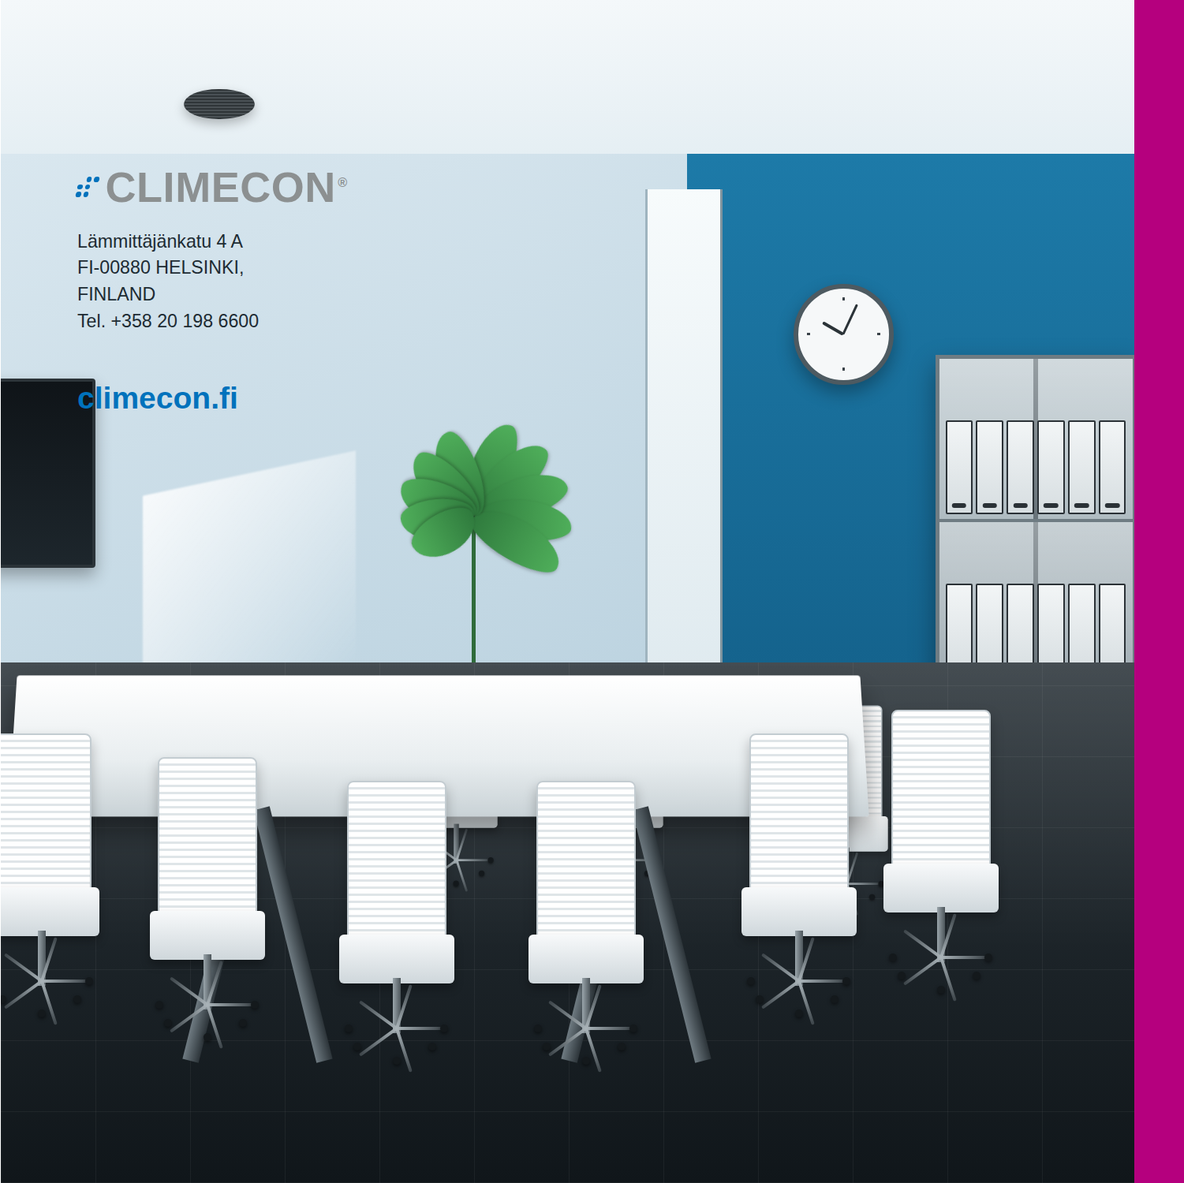CLIMECON®
Lämmittäjänkatu 4 A
FI-00880 HELSINKI,
FINLAND
Tel. +358 20 198 6600 climecon.fi